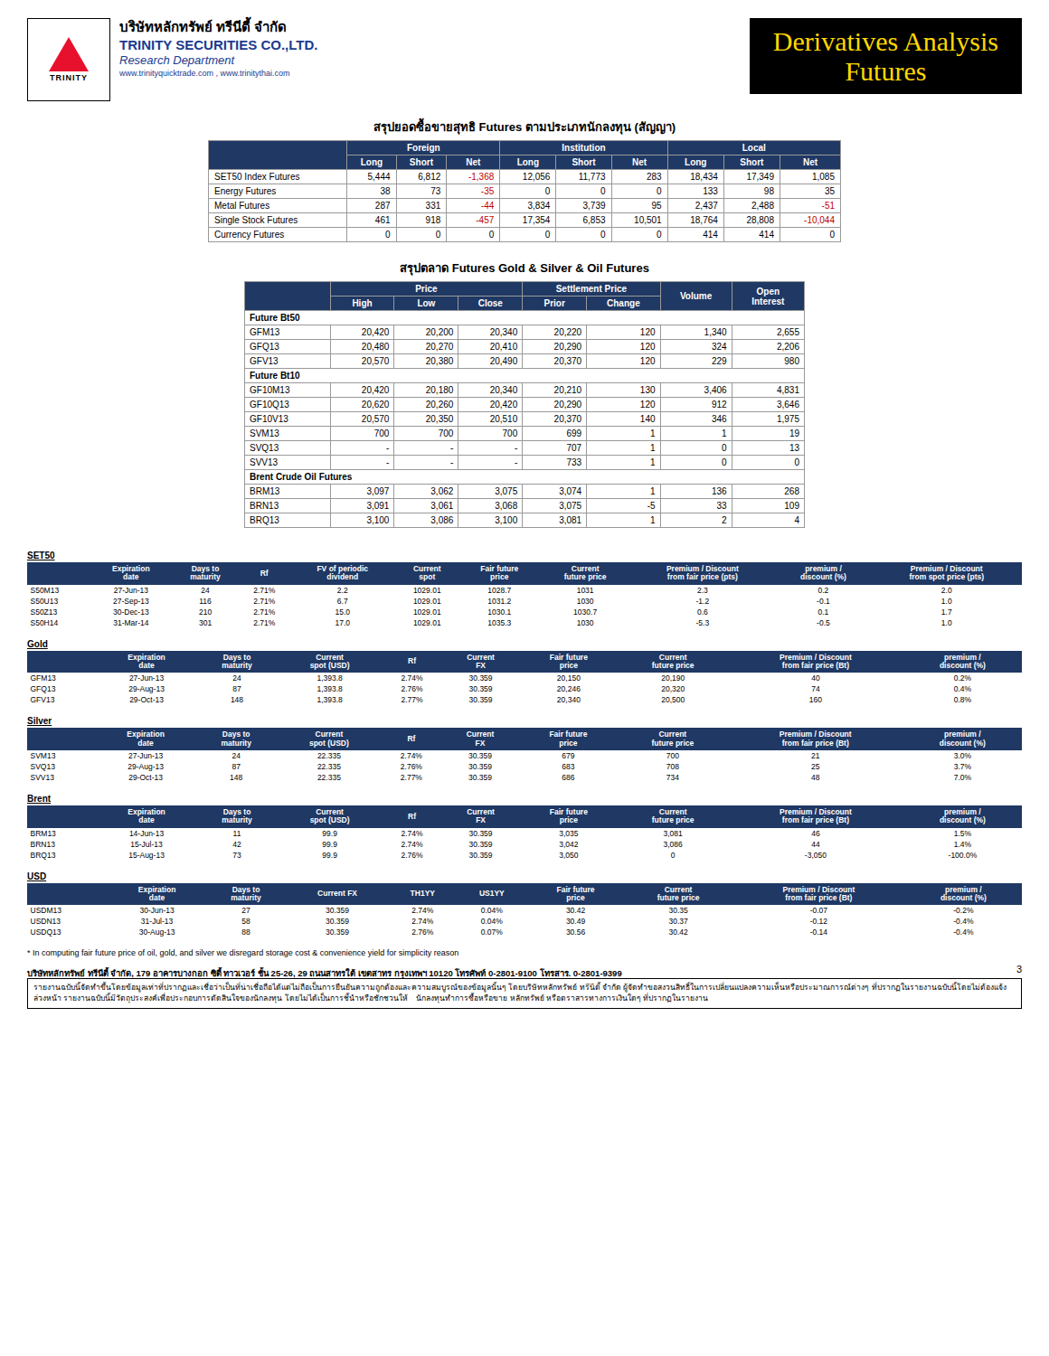TRINITY
บริษัทหลักทรัพย์ ทรีนีตี้ จำกัด
TRINITY SECURITIES CO.,LTD.
Research Department
www.trinityquicktrade.com , www.trinitythai.com
Derivatives Analysis
Futures
สรุปยอดซื้อขายสุทธิ Futures ตามประเภทนักลงทุน (สัญญา)
| | Foreign | Institution | Local |
| --- | --- | --- | --- |
| Long | Short | Net | Long | Short | Net | Long | Short | Net |
| SET50 Index Futures | 5,444 | 6,812 | -1,368 | 12,056 | 11,773 | 283 | 18,434 | 17,349 | 1,085 |
| Energy Futures | 38 | 73 | -35 | 0 | 0 | 0 | 133 | 98 | 35 |
| Metal Futures | 287 | 331 | -44 | 3,834 | 3,739 | 95 | 2,437 | 2,488 | -51 |
| Single Stock Futures | 461 | 918 | -457 | 17,354 | 6,853 | 10,501 | 18,764 | 28,808 | -10,044 |
| Currency Futures | 0 | 0 | 0 | 0 | 0 | 0 | 414 | 414 | 0 |
สรุปตลาด Futures Gold & Silver & Oil Futures
| | Price | Settlement Price | Volume | Open Interest |
| --- | --- | --- | --- | --- |
| High | Low | Close | Prior | Change |
| Future Bt50 |
| GFM13 | 20,420 | 20,200 | 20,340 | 20,220 | 120 | 1,340 | 2,655 |
| GFQ13 | 20,480 | 20,270 | 20,410 | 20,290 | 120 | 324 | 2,206 |
| GFV13 | 20,570 | 20,380 | 20,490 | 20,370 | 120 | 229 | 980 |
| Future Bt10 |
| GF10M13 | 20,420 | 20,180 | 20,340 | 20,210 | 130 | 3,406 | 4,831 |
| GF10Q13 | 20,620 | 20,260 | 20,420 | 20,290 | 120 | 912 | 3,646 |
| GF10V13 | 20,570 | 20,350 | 20,510 | 20,370 | 140 | 346 | 1,975 |
| SVM13 | 700 | 700 | 700 | 699 | 1 | 1 | 19 |
| SVQ13 | - | - | - | 707 | 1 | 0 | 13 |
| SVV13 | - | - | - | 733 | 1 | 0 | 0 |
| Brent Crude Oil Futures |
| BRM13 | 3,097 | 3,062 | 3,075 | 3,074 | 1 | 136 | 268 |
| BRN13 | 3,091 | 3,061 | 3,068 | 3,075 | -5 | 33 | 109 |
| BRQ13 | 3,100 | 3,086 | 3,100 | 3,081 | 1 | 2 | 4 |
SET50
| | Expiration date | Days to maturity | Rf | FV of periodic dividend | Current spot | Fair future price | Current future price | Premium / Discount from fair price (pts) | premium / discount (%) | Premium / Discount from spot price (pts) |
| --- | --- | --- | --- | --- | --- | --- | --- | --- | --- | --- |
| S50M13 | 27-Jun-13 | 24 | 2.71% | 2.2 | 1029.01 | 1028.7 | 1031 | 2.3 | 0.2 | 2.0 |
| S50U13 | 27-Sep-13 | 116 | 2.71% | 6.7 | 1029.01 | 1031.2 | 1030 | -1.2 | -0.1 | 1.0 |
| S50Z13 | 30-Dec-13 | 210 | 2.71% | 15.0 | 1029.01 | 1030.1 | 1030.7 | 0.6 | 0.1 | 1.7 |
| S50H14 | 31-Mar-14 | 301 | 2.71% | 17.0 | 1029.01 | 1035.3 | 1030 | -5.3 | -0.5 | 1.0 |
Gold
| | Expiration date | Days to maturity | Current spot (USD) | Rf | Current FX | Fair future price | Current future price | Premium / Discount from fair price (Bt) | premium / discount (%) |
| --- | --- | --- | --- | --- | --- | --- | --- | --- | --- |
| GFM13 | 27-Jun-13 | 24 | 1,393.8 | 2.74% | 30.359 | 20,150 | 20,190 | 40 | 0.2% |
| GFQ13 | 29-Aug-13 | 87 | 1,393.8 | 2.76% | 30.359 | 20,246 | 20,320 | 74 | 0.4% |
| GFV13 | 29-Oct-13 | 148 | 1,393.8 | 2.77% | 30.359 | 20,340 | 20,500 | 160 | 0.8% |
Silver
| | Expiration date | Days to maturity | Current spot (USD) | Rf | Current FX | Fair future price | Current future price | Premium / Discount from fair price (Bt) | premium / discount (%) |
| --- | --- | --- | --- | --- | --- | --- | --- | --- | --- |
| SVM13 | 27-Jun-13 | 24 | 22.335 | 2.74% | 30.359 | 679 | 700 | 21 | 3.0% |
| SVQ13 | 29-Aug-13 | 87 | 22.335 | 2.76% | 30.359 | 683 | 708 | 25 | 3.7% |
| SVV13 | 29-Oct-13 | 148 | 22.335 | 2.77% | 30.359 | 686 | 734 | 48 | 7.0% |
Brent
| | Expiration date | Days to maturity | Current spot (USD) | Rf | Current FX | Fair future price | Current future price | Premium / Discount from fair price (Bt) | premium / discount (%) |
| --- | --- | --- | --- | --- | --- | --- | --- | --- | --- |
| BRM13 | 14-Jun-13 | 11 | 99.9 | 2.74% | 30.359 | 3,035 | 3,081 | 46 | 1.5% |
| BRN13 | 15-Jul-13 | 42 | 99.9 | 2.74% | 30.359 | 3,042 | 3,086 | 44 | 1.4% |
| BRQ13 | 15-Aug-13 | 73 | 99.9 | 2.76% | 30.359 | 3,050 | 0 | -3,050 | -100.0% |
USD
| | Expiration date | Days to maturity | Current FX | TH1YY | US1YY | Fair future price | Current future price | Premium / Discount from fair price (Bt) | premium / discount (%) |
| --- | --- | --- | --- | --- | --- | --- | --- | --- | --- |
| USDM13 | 30-Jun-13 | 27 | 30.359 | 2.74% | 0.04% | 30.42 | 30.35 | -0.07 | -0.2% |
| USDN13 | 31-Jul-13 | 58 | 30.359 | 2.74% | 0.04% | 30.49 | 30.37 | -0.12 | -0.4% |
| USDQ13 | 30-Aug-13 | 88 | 30.359 | 2.76% | 0.07% | 30.56 | 30.42 | -0.14 | -0.4% |
* In computing fair future price of oil, gold, and silver we disregard storage cost & convenience yield for simplicity reason
บริษัทหลักทรัพย์ ทรีนีตี้ จำกัด, 179 อาคารบางกอก ซิตี้ ทาวเวอร์ ชั้น 25-26, 29 ถนนสาทรใต้ เขตสาทร กรุงเทพฯ 10120 โทรศัพท์ 0-2801-9100 โทรสาร. 0-2801-9399
3
รายงานฉบับนี้จัดทำขึ้นโดยข้อมูลเท่าที่ปรากฏและเชื่อว่าเป็นที่น่าเชื่อถือได้แต่ไม่ถือเป็นการยืนยันความถูกต้องและความสมบูรณ์ของข้อมูลนั้นๆ โดยบริษัทหลักทรัพย์ ทรีนีตี้ จำกัด ผู้จัดทำขอสงวนสิทธิ์ในการเปลี่ยนแปลงความเห็นหรือประมาณการณ์ต่างๆ ที่ปรากฏในรายงานฉบับนี้โดยไม่ต้องแจ้งล่วงหน้า รายงานฉบับนี้มีวัตถุประสงค์เพื่อประกอบการตัดสินใจของนักลงทุน โดยไม่ได้เป็นการชี้นำหรือชักชวนให้ นักลงทุนทำการซื้อหรือขาย หลักทรัพย์ หรือตราสารทางการเงินใดๆ ที่ปรากฏในรายงาน